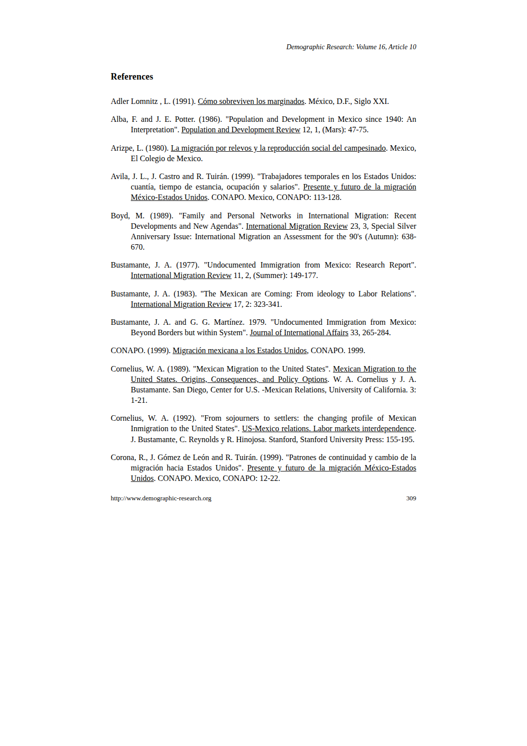Demographic Research: Volume 16, Article 10
References
Adler Lomnitz , L. (1991). Cómo sobreviven los marginados. México, D.F., Siglo XXI.
Alba, F. and J. E. Potter. (1986). "Population and Development in Mexico since 1940: An Interpretation". Population and Development Review 12, 1, (Mars): 47-75.
Arizpe, L. (1980). La migración por relevos y la reproducción social del campesinado. Mexico, El Colegio de Mexico.
Avila, J. L., J. Castro and R. Tuirán. (1999). "Trabajadores temporales en los Estados Unidos: cuantía, tiempo de estancia, ocupación y salarios". Presente y futuro de la migración México-Estados Unidos. CONAPO. Mexico, CONAPO: 113-128.
Boyd, M. (1989). "Family and Personal Networks in International Migration: Recent Developments and New Agendas". International Migration Review 23, 3, Special Silver Anniversary Issue: International Migration an Assessment for the 90's (Autumn): 638-670.
Bustamante, J. A. (1977). "Undocumented Immigration from Mexico: Research Report". International Migration Review 11, 2, (Summer): 149-177.
Bustamante, J. A. (1983). "The Mexican are Coming: From ideology to Labor Relations". International Migration Review 17, 2: 323-341.
Bustamante, J. A. and G. G. Martínez. 1979. "Undocumented Immigration from Mexico: Beyond Borders but within System". Journal of International Affairs 33, 265-284.
CONAPO. (1999). Migración mexicana a los Estados Unidos, CONAPO. 1999.
Cornelius, W. A. (1989). "Mexican Migration to the United States". Mexican Migration to the United States. Origins, Consequences, and Policy Options. W. A. Cornelius y J. A. Bustamante. San Diego, Center for U.S. -Mexican Relations, University of California. 3: 1-21.
Cornelius, W. A. (1992). "From sojourners to settlers: the changing profile of Mexican Inmigration to the United States". US-Mexico relations. Labor markets interdependence. J. Bustamante, C. Reynolds y R. Hinojosa. Stanford, Stanford University Press: 155-195.
Corona, R., J. Gómez de León and R. Tuirán. (1999). "Patrones de continuidad y cambio de la migración hacia Estados Unidos". Presente y futuro de la migración México-Estados Unidos. CONAPO. Mexico, CONAPO: 12-22.
http://www.demographic-research.org 309